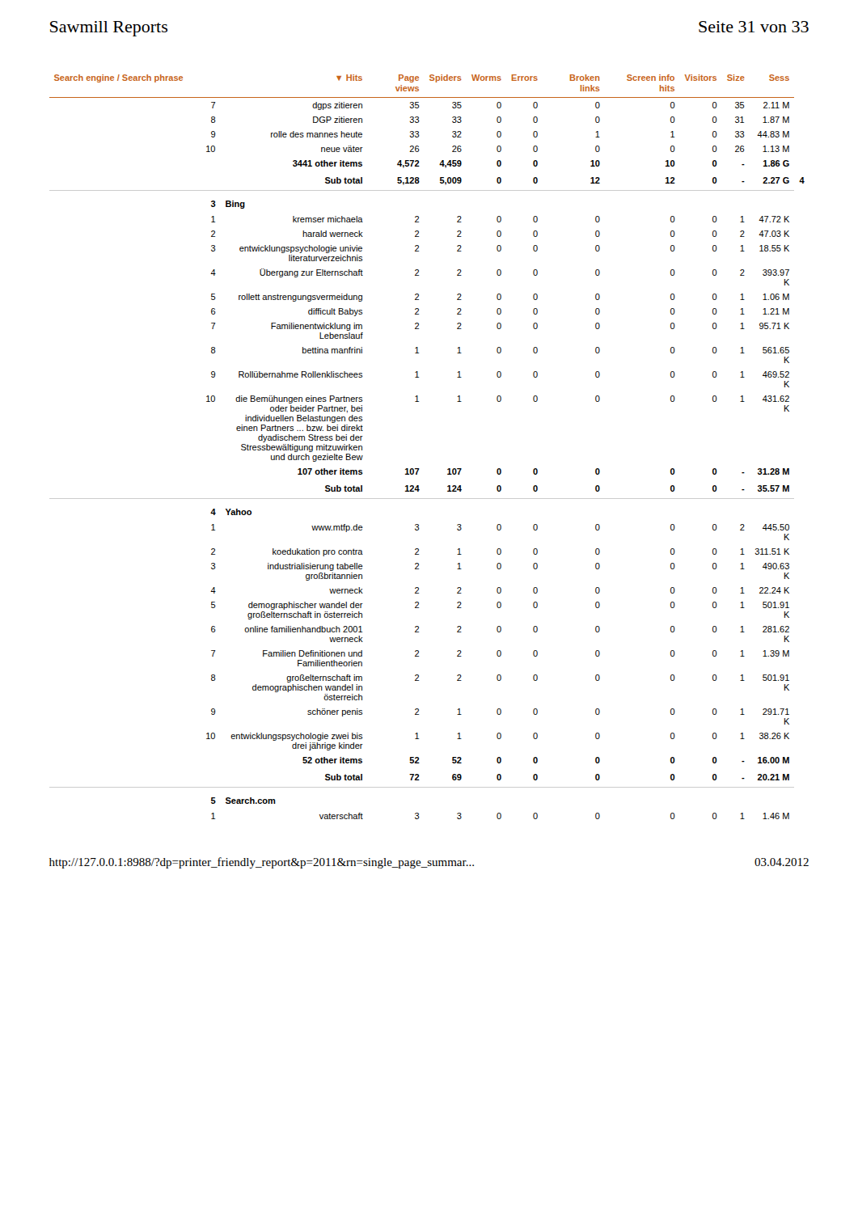Sawmill Reports
Seite 31 von 33
| Search engine / Search phrase | ▼ Hits | Page views | Spiders | Worms | Errors | Broken links | Screen info hits | Visitors | Size | Sess |
| --- | --- | --- | --- | --- | --- | --- | --- | --- | --- | --- |
| 7 | dgps zitieren | 35 | 35 | 0 | 0 | 0 | 0 | 0 | 35 | 2.11 M | |
| 8 | DGP zitieren | 33 | 33 | 0 | 0 | 0 | 0 | 0 | 31 | 1.87 M | |
| 9 | rolle des mannes heute | 33 | 32 | 0 | 0 | 1 | 1 | 0 | 33 | 44.83 M | |
| 10 | neue väter | 26 | 26 | 0 | 0 | 0 | 0 | 0 | 26 | 1.13 M | |
| | 3441 other items | 4,572 | 4,459 | 0 | 0 | 10 | 10 | 0 | - | 1.86 G | |
| | Sub total | 5,128 | 5,009 | 0 | 0 | 12 | 12 | 0 | - | 2.27 G | 4 |
| 3 | Bing | |
| 1 | kremser michaela | 2 | 2 | 0 | 0 | 0 | 0 | 0 | 1 | 47.72 K | |
| 2 | harald werneck | 2 | 2 | 0 | 0 | 0 | 0 | 0 | 2 | 47.03 K | |
| 3 | entwicklungspsychologie univie literaturverzeichnis | 2 | 2 | 0 | 0 | 0 | 0 | 0 | 1 | 18.55 K | |
| 4 | Übergang zur Elternschaft | 2 | 2 | 0 | 0 | 0 | 0 | 0 | 2 | 393.97 K | |
| 5 | rollett anstrengungsvermeidung | 2 | 2 | 0 | 0 | 0 | 0 | 0 | 1 | 1.06 M | |
| 6 | difficult Babys | 2 | 2 | 0 | 0 | 0 | 0 | 0 | 1 | 1.21 M | |
| 7 | Familienentwicklung im Lebenslauf | 2 | 2 | 0 | 0 | 0 | 0 | 0 | 1 | 95.71 K | |
| 8 | bettina manfrini | 1 | 1 | 0 | 0 | 0 | 0 | 0 | 1 | 561.65 K | |
| 9 | Rollübernahme Rollenklischees | 1 | 1 | 0 | 0 | 0 | 0 | 0 | 1 | 469.52 K | |
| 10 | die Bemühungen eines Partners oder beider Partner, bei individuellen Belastungen des einen Partners ... bzw. bei direkt dyadischem Stress bei der Stressbewältigung mitzuwirken und durch gezielte Bew | 1 | 1 | 0 | 0 | 0 | 0 | 0 | 1 | 431.62 K | |
| | 107 other items | 107 | 107 | 0 | 0 | 0 | 0 | 0 | - | 31.28 M | |
| | Sub total | 124 | 124 | 0 | 0 | 0 | 0 | 0 | - | 35.57 M | |
| 4 | Yahoo | |
| 1 | www.mtfp.de | 3 | 3 | 0 | 0 | 0 | 0 | 0 | 2 | 445.50 K | |
| 2 | koedukation pro contra | 2 | 1 | 0 | 0 | 0 | 0 | 0 | 1 | 311.51 K | |
| 3 | industrialisierung tabelle großbritannien | 2 | 1 | 0 | 0 | 0 | 0 | 0 | 1 | 490.63 K | |
| 4 | werneck | 2 | 2 | 0 | 0 | 0 | 0 | 0 | 1 | 22.24 K | |
| 5 | demographischer wandel der großelternschaft in österreich | 2 | 2 | 0 | 0 | 0 | 0 | 0 | 1 | 501.91 K | |
| 6 | online familienhandbuch 2001 werneck | 2 | 2 | 0 | 0 | 0 | 0 | 0 | 1 | 281.62 K | |
| 7 | Familien Definitionen und Familientheorien | 2 | 2 | 0 | 0 | 0 | 0 | 0 | 1 | 1.39 M | |
| 8 | großelternschaft im demographischen wandel in österreich | 2 | 2 | 0 | 0 | 0 | 0 | 0 | 1 | 501.91 K | |
| 9 | schöner penis | 2 | 1 | 0 | 0 | 0 | 0 | 0 | 1 | 291.71 K | |
| 10 | entwicklungspsychologie zwei bis drei jährige kinder | 1 | 1 | 0 | 0 | 0 | 0 | 0 | 1 | 38.26 K | |
| | 52 other items | 52 | 52 | 0 | 0 | 0 | 0 | 0 | - | 16.00 M | |
| | Sub total | 72 | 69 | 0 | 0 | 0 | 0 | 0 | - | 20.21 M | |
| 5 | Search.com | |
| 1 | vaterschaft | 3 | 3 | 0 | 0 | 0 | 0 | 0 | 1 | 1.46 M | |
http://127.0.0.1:8988/?dp=printer_friendly_report&p=2011&rn=single_page_summar...
03.04.2012